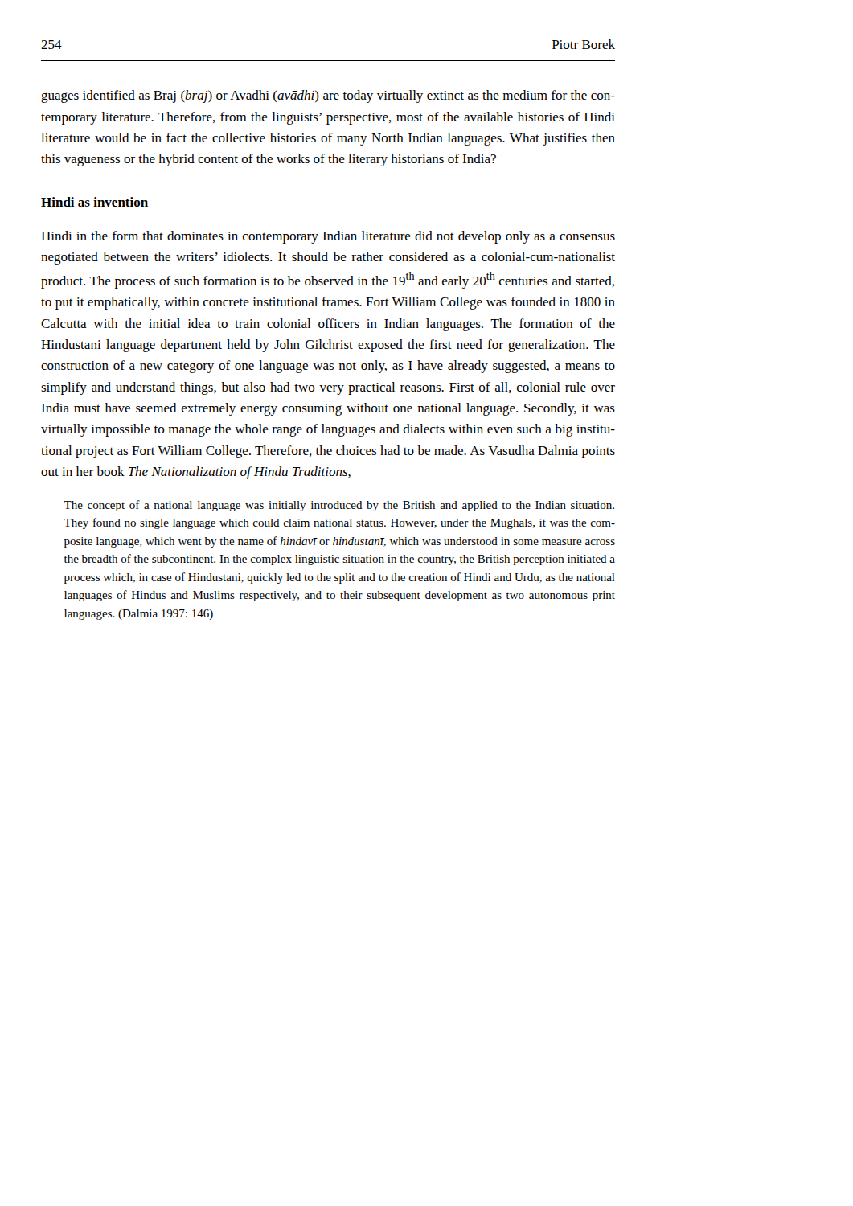254 Piotr Borek
guages identified as Braj (braj) or Avadhi (avādhi) are today virtually extinct as the medium for the contemporary literature. Therefore, from the linguists’ perspective, most of the available histories of Hindi literature would be in fact the collective histories of many North Indian languages. What justifies then this vagueness or the hybrid content of the works of the literary historians of India?
Hindi as invention
Hindi in the form that dominates in contemporary Indian literature did not develop only as a consensus negotiated between the writers’ idiolects. It should be rather considered as a colonial-cum-nationalist product. The process of such formation is to be observed in the 19th and early 20th centuries and started, to put it emphatically, within concrete institutional frames. Fort William College was founded in 1800 in Calcutta with the initial idea to train colonial officers in Indian languages. The formation of the Hindustani language department held by John Gilchrist exposed the first need for generalization. The construction of a new category of one language was not only, as I have already suggested, a means to simplify and understand things, but also had two very practical reasons. First of all, colonial rule over India must have seemed extremely energy consuming without one national language. Secondly, it was virtually impossible to manage the whole range of languages and dialects within even such a big institutional project as Fort William College. Therefore, the choices had to be made. As Vasudha Dalmia points out in her book The Nationalization of Hindu Traditions,
The concept of a national language was initially introduced by the British and applied to the Indian situation. They found no single language which could claim national status. However, under the Mughals, it was the composite language, which went by the name of hindavī or hindustanī, which was understood in some measure across the breadth of the subcontinent. In the complex linguistic situation in the country, the British perception initiated a process which, in case of Hindustani, quickly led to the split and to the creation of Hindi and Urdu, as the national languages of Hindus and Muslims respectively, and to their subsequent development as two autonomous print languages. (Dalmia 1997: 146)